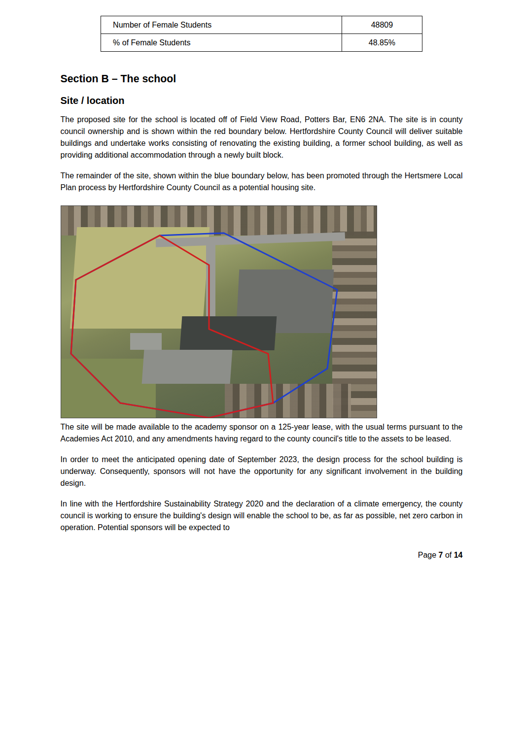| Number of Female Students | 48809 |
| % of Female Students | 48.85% |
Section B – The school
Site / location
The proposed site for the school is located off of Field View Road, Potters Bar, EN6 2NA. The site is in county council ownership and is shown within the red boundary below. Hertfordshire County Council will deliver suitable buildings and undertake works consisting of renovating the existing building, a former school building, as well as providing additional accommodation through a newly built block.
The remainder of the site, shown within the blue boundary below, has been promoted through the Hertsmere Local Plan process by Hertfordshire County Council as a potential housing site.
The site will be made available to the academy sponsor on a 125-year lease, with the usual terms pursuant to the Academies Act 2010, and any amendments having regard to the county council's title to the assets to be leased.
In order to meet the anticipated opening date of September 2023, the design process for the school building is underway. Consequently, sponsors will not have the opportunity for any significant involvement in the building design.
In line with the Hertfordshire Sustainability Strategy 2020 and the declaration of a climate emergency, the county council is working to ensure the building's design will enable the school to be, as far as possible, net zero carbon in operation. Potential sponsors will be expected to
Page 7 of 14